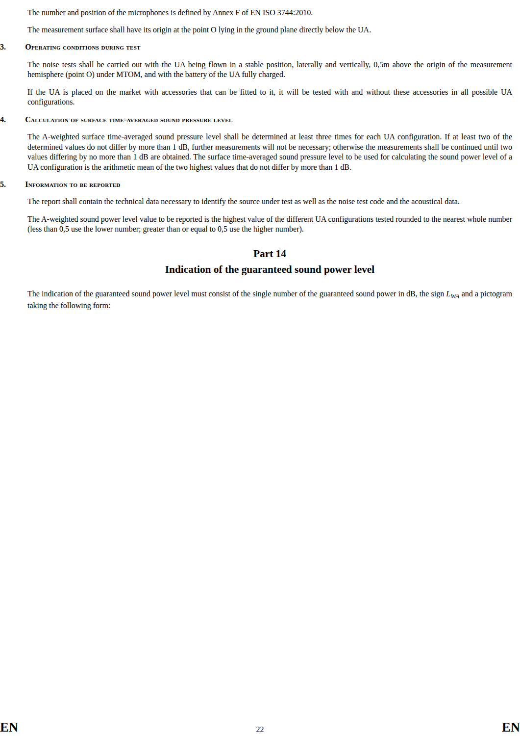The number and position of the microphones is defined by Annex F of EN ISO 3744:2010.
The measurement surface shall have its origin at the point O lying in the ground plane directly below the UA.
3. Operating conditions during test
The noise tests shall be carried out with the UA being flown in a stable position, laterally and vertically, 0,5m above the origin of the measurement hemisphere (point O) under MTOM, and with the battery of the UA fully charged.
If the UA is placed on the market with accessories that can be fitted to it, it will be tested with and without these accessories in all possible UA configurations.
4. Calculation of surface time-averaged sound pressure level
The A-weighted surface time-averaged sound pressure level shall be determined at least three times for each UA configuration. If at least two of the determined values do not differ by more than 1 dB, further measurements will not be necessary; otherwise the measurements shall be continued until two values differing by no more than 1 dB are obtained. The surface time-averaged sound pressure level to be used for calculating the sound power level of a UA configuration is the arithmetic mean of the two highest values that do not differ by more than 1 dB.
5. Information to be reported
The report shall contain the technical data necessary to identify the source under test as well as the noise test code and the acoustical data.
The A-weighted sound power level value to be reported is the highest value of the different UA configurations tested rounded to the nearest whole number (less than 0,5 use the lower number; greater than or equal to 0,5 use the higher number).
Part 14
Indication of the guaranteed sound power level
The indication of the guaranteed sound power level must consist of the single number of the guaranteed sound power in dB, the sign LWA and a pictogram taking the following form:
EN 22 EN